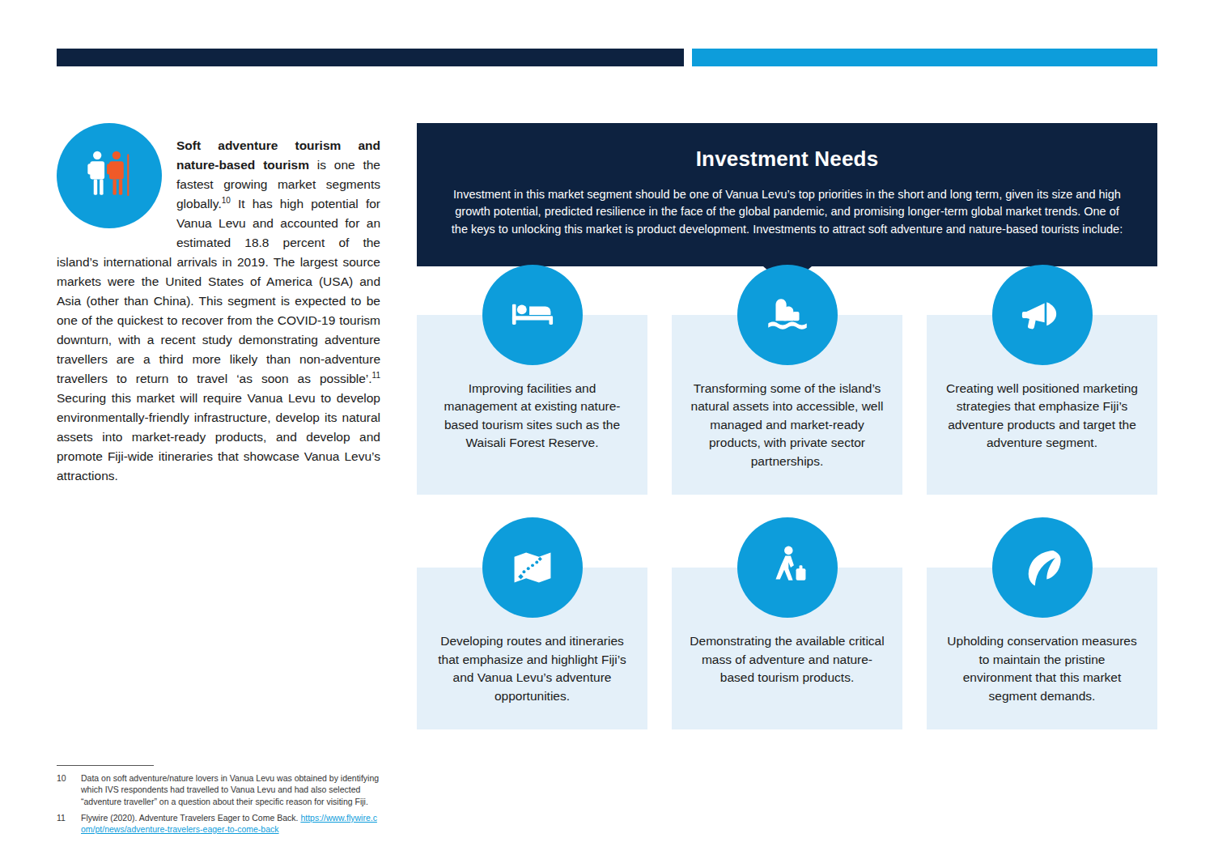Soft adventure tourism and nature-based tourism is one the fastest growing market segments globally.10 It has high potential for Vanua Levu and accounted for an estimated 18.8 percent of the island’s international arrivals in 2019. The largest source markets were the United States of America (USA) and Asia (other than China). This segment is expected to be one of the quickest to recover from the COVID-19 tourism downturn, with a recent study demonstrating adventure travellers are a third more likely than non-adventure travellers to return to travel ‘as soon as possible’.11 Securing this market will require Vanua Levu to develop environmentally-friendly infrastructure, develop its natural assets into market-ready products, and develop and promote Fiji-wide itineraries that showcase Vanua Levu’s attractions.
10 Data on soft adventure/nature lovers in Vanua Levu was obtained by identifying which IVS respondents had travelled to Vanua Levu and had also selected “adventure traveller” on a question about their specific reason for visiting Fiji.
11 Flywire (2020). Adventure Travelers Eager to Come Back. https://www.flywire.com/pt/news/adventure-travelers-eager-to-come-back
Investment Needs
Investment in this market segment should be one of Vanua Levu’s top priorities in the short and long term, given its size and high growth potential, predicted resilience in the face of the global pandemic, and promising longer-term global market trends. One of the keys to unlocking this market is product development. Investments to attract soft adventure and nature-based tourists include:
Improving facilities and management at existing nature-based tourism sites such as the Waisali Forest Reserve.
Transforming some of the island’s natural assets into accessible, well managed and market-ready products, with private sector partnerships.
Creating well positioned marketing strategies that emphasize Fiji’s adventure products and target the adventure segment.
Developing routes and itineraries that emphasize and highlight Fiji’s and Vanua Levu’s adventure opportunities.
Demonstrating the available critical mass of adventure and nature-based tourism products.
Upholding conservation measures to maintain the pristine environment that this market segment demands.